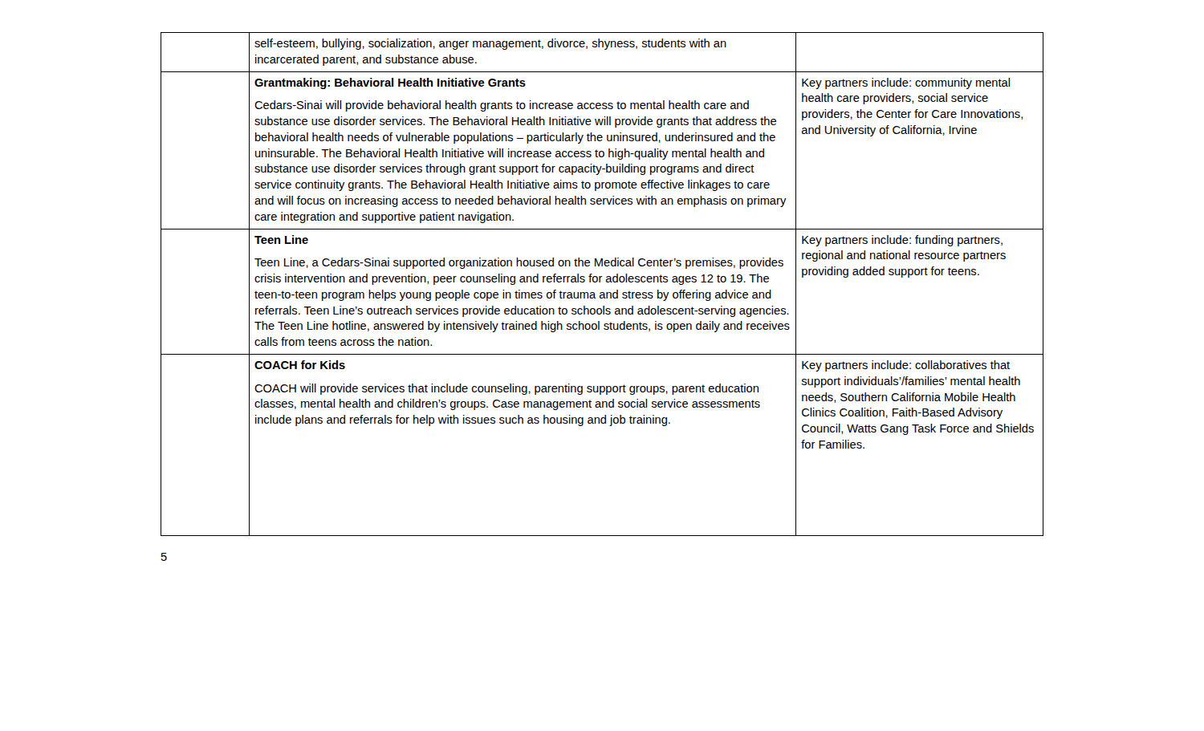| | self-esteem, bullying, socialization, anger management, divorce, shyness, students with an incarcerated parent, and substance abuse. | |
| | Grantmaking: Behavioral Health Initiative Grants Cedars-Sinai will provide behavioral health grants to increase access to mental health care and substance use disorder services. The Behavioral Health Initiative will provide grants that address the behavioral health needs of vulnerable populations – particularly the uninsured, underinsured and the uninsurable. The Behavioral Health Initiative will increase access to high-quality mental health and substance use disorder services through grant support for capacity-building programs and direct service continuity grants. The Behavioral Health Initiative aims to promote effective linkages to care and will focus on increasing access to needed behavioral health services with an emphasis on primary care integration and supportive patient navigation. | Key partners include: community mental health care providers, social service providers, the Center for Care Innovations, and University of California, Irvine |
| | Teen Line Teen Line, a Cedars-Sinai supported organization housed on the Medical Center’s premises, provides crisis intervention and prevention, peer counseling and referrals for adolescents ages 12 to 19. The teen-to-teen program helps young people cope in times of trauma and stress by offering advice and referrals. Teen Line’s outreach services provide education to schools and adolescent-serving agencies. The Teen Line hotline, answered by intensively trained high school students, is open daily and receives calls from teens across the nation. | Key partners include: funding partners, regional and national resource partners providing added support for teens. |
| | COACH for Kids COACH will provide services that include counseling, parenting support groups, parent education classes, mental health and children’s groups. Case management and social service assessments include plans and referrals for help with issues such as housing and job training. | Key partners include: collaboratives that support individuals’/families’ mental health needs, Southern California Mobile Health Clinics Coalition, Faith-Based Advisory Council, Watts Gang Task Force and Shields for Families. |
5